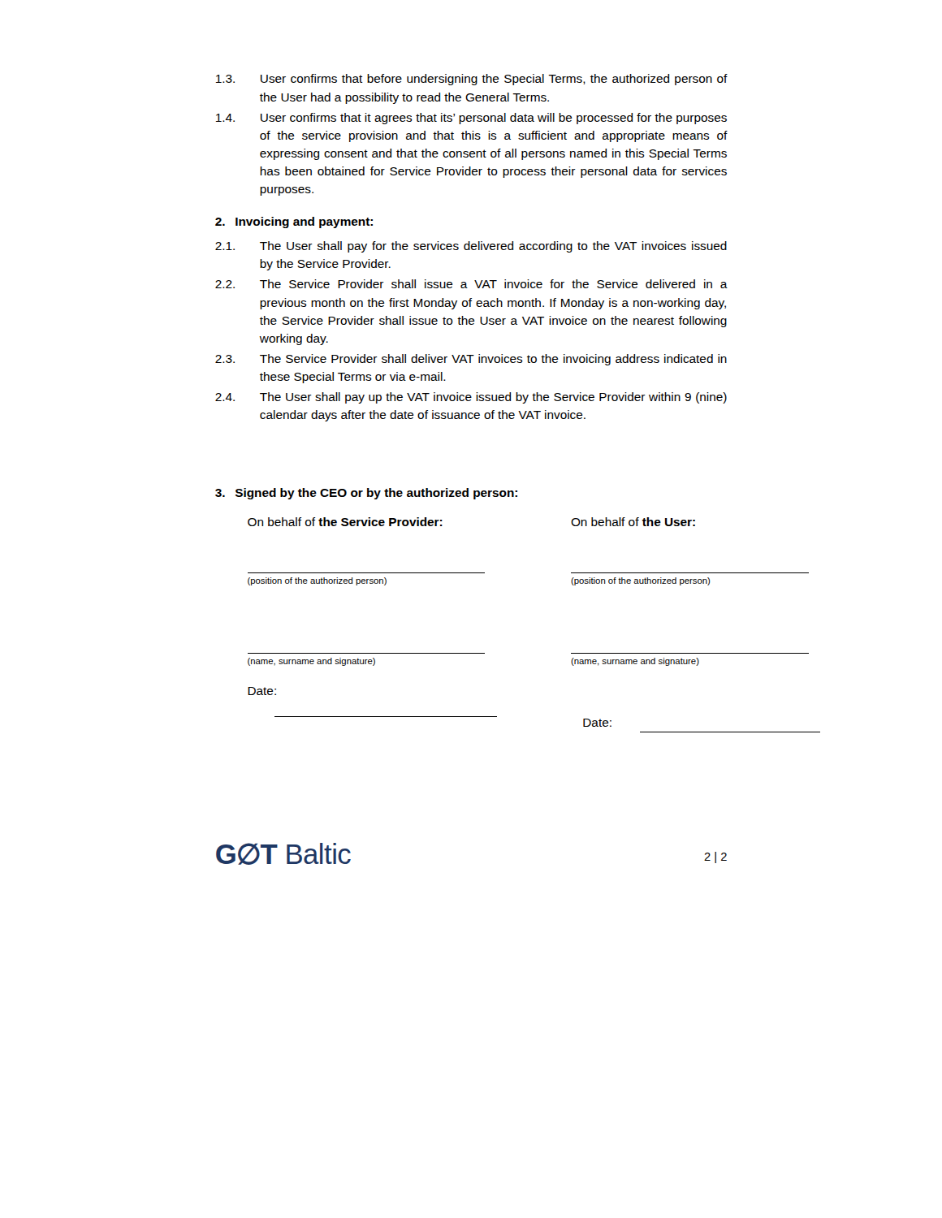1.3.
User confirms that before undersigning the Special Terms, the authorized person of the User had a possibility to read the General Terms.
1.4.
User confirms that it agrees that its’ personal data will be processed for the purposes of the service provision and that this is a sufficient and appropriate means of expressing consent and that the consent of all persons named in this Special Terms has been obtained for Service Provider to process their personal data for services purposes.
2.
Invoicing and payment:
2.1.
The User shall pay for the services delivered according to the VAT invoices issued by the Service Provider.
2.2.
The Service Provider shall issue a VAT invoice for the Service delivered in a previous month on the first Monday of each month. If Monday is a non-working day, the Service Provider shall issue to the User a VAT invoice on the nearest following working day.
2.3.
The Service Provider shall deliver VAT invoices to the invoicing address indicated in these Special Terms or via e-mail.
2.4.
The User shall pay up the VAT invoice issued by the Service Provider within 9 (nine) calendar days after the date of issuance of the VAT invoice.
3.
Signed by the CEO or by the authorized person:
On behalf of the Service Provider:
On behalf of the User:
(position of the authorized person)
(position of the authorized person)
(name, surname and signature)
(name, surname and signature)
Date:
Date:
G∅T Baltic
2 | 2